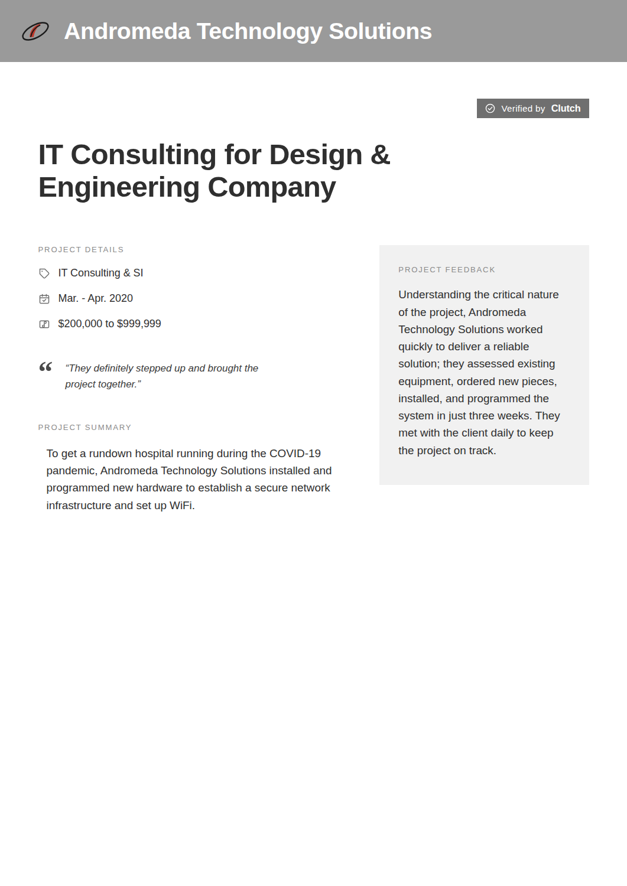Andromeda Technology Solutions
Verified by Clutch
IT Consulting for Design & Engineering Company
Project details
IT Consulting & SI
Mar. - Apr. 2020
$200,000 to $999,999
“They definitely stepped up and brought the project together.”
Project summary
To get a rundown hospital running during the COVID-19 pandemic, Andromeda Technology Solutions installed and programmed new hardware to establish a secure network infrastructure and set up WiFi.
Project feedback
Understanding the critical nature of the project, Andromeda Technology Solutions worked quickly to deliver a reliable solution; they assessed existing equipment, ordered new pieces, installed, and programmed the system in just three weeks. They met with the client daily to keep the project on track.